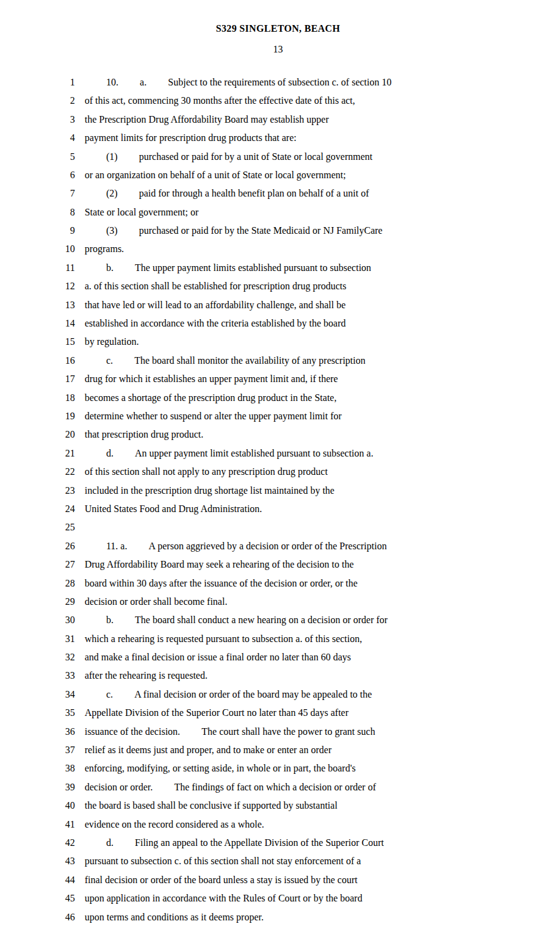S329 SINGLETON, BEACH
13
10. a. Subject to the requirements of subsection c. of section 10
of this act, commencing 30 months after the effective date of this act,
the Prescription Drug Affordability Board may establish upper
payment limits for prescription drug products that are:
(1) purchased or paid for by a unit of State or local government
or an organization on behalf of a unit of State or local government;
(2) paid for through a health benefit plan on behalf of a unit of
State or local government; or
(3) purchased or paid for by the State Medicaid or NJ FamilyCare
programs.
b. The upper payment limits established pursuant to subsection
a. of this section shall be established for prescription drug products
that have led or will lead to an affordability challenge, and shall be
established in accordance with the criteria established by the board
by regulation.
c. The board shall monitor the availability of any prescription
drug for which it establishes an upper payment limit and, if there
becomes a shortage of the prescription drug product in the State,
determine whether to suspend or alter the upper payment limit for
that prescription drug product.
d. An upper payment limit established pursuant to subsection a.
of this section shall not apply to any prescription drug product
included in the prescription drug shortage list maintained by the
United States Food and Drug Administration.
11. a. A person aggrieved by a decision or order of the Prescription
Drug Affordability Board may seek a rehearing of the decision to the
board within 30 days after the issuance of the decision or order, or the
decision or order shall become final.
b. The board shall conduct a new hearing on a decision or order for
which a rehearing is requested pursuant to subsection a. of this section,
and make a final decision or issue a final order no later than 60 days
after the rehearing is requested.
c. A final decision or order of the board may be appealed to the
Appellate Division of the Superior Court no later than 45 days after
issuance of the decision. The court shall have the power to grant such
relief as it deems just and proper, and to make or enter an order
enforcing, modifying, or setting aside, in whole or in part, the board's
decision or order. The findings of fact on which a decision or order of
the board is based shall be conclusive if supported by substantial
evidence on the record considered as a whole.
d. Filing an appeal to the Appellate Division of the Superior Court
pursuant to subsection c. of this section shall not stay enforcement of a
final decision or order of the board unless a stay is issued by the court
upon application in accordance with the Rules of Court or by the board
upon terms and conditions as it deems proper.